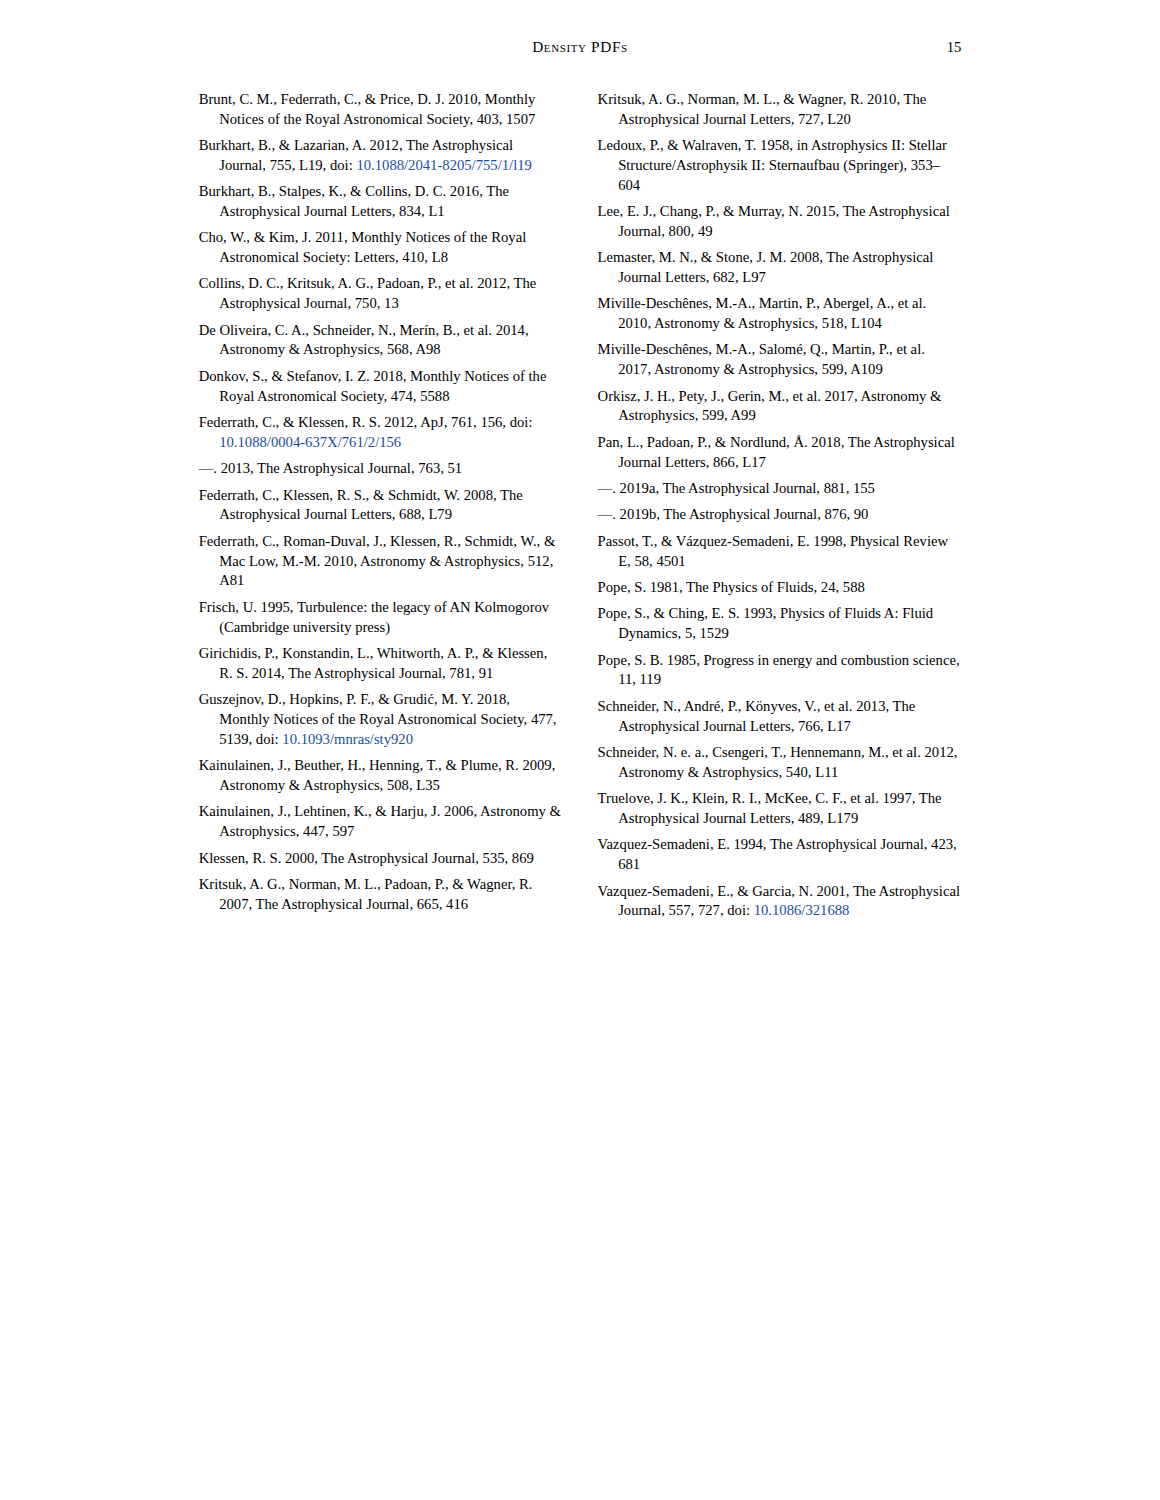Density PDFs 15
Brunt, C. M., Federrath, C., & Price, D. J. 2010, Monthly Notices of the Royal Astronomical Society, 403, 1507
Burkhart, B., & Lazarian, A. 2012, The Astrophysical Journal, 755, L19, doi: 10.1088/2041-8205/755/1/l19
Burkhart, B., Stalpes, K., & Collins, D. C. 2016, The Astrophysical Journal Letters, 834, L1
Cho, W., & Kim, J. 2011, Monthly Notices of the Royal Astronomical Society: Letters, 410, L8
Collins, D. C., Kritsuk, A. G., Padoan, P., et al. 2012, The Astrophysical Journal, 750, 13
De Oliveira, C. A., Schneider, N., Merín, B., et al. 2014, Astronomy & Astrophysics, 568, A98
Donkov, S., & Stefanov, I. Z. 2018, Monthly Notices of the Royal Astronomical Society, 474, 5588
Federrath, C., & Klessen, R. S. 2012, ApJ, 761, 156, doi: 10.1088/0004-637X/761/2/156
—. 2013, The Astrophysical Journal, 763, 51
Federrath, C., Klessen, R. S., & Schmidt, W. 2008, The Astrophysical Journal Letters, 688, L79
Federrath, C., Roman-Duval, J., Klessen, R., Schmidt, W., & Mac Low, M.-M. 2010, Astronomy & Astrophysics, 512, A81
Frisch, U. 1995, Turbulence: the legacy of AN Kolmogorov (Cambridge university press)
Girichidis, P., Konstandin, L., Whitworth, A. P., & Klessen, R. S. 2014, The Astrophysical Journal, 781, 91
Guszejnov, D., Hopkins, P. F., & Grudić, M. Y. 2018, Monthly Notices of the Royal Astronomical Society, 477, 5139, doi: 10.1093/mnras/sty920
Kainulainen, J., Beuther, H., Henning, T., & Plume, R. 2009, Astronomy & Astrophysics, 508, L35
Kainulainen, J., Lehtinen, K., & Harju, J. 2006, Astronomy & Astrophysics, 447, 597
Klessen, R. S. 2000, The Astrophysical Journal, 535, 869
Kritsuk, A. G., Norman, M. L., Padoan, P., & Wagner, R. 2007, The Astrophysical Journal, 665, 416
Kritsuk, A. G., Norman, M. L., & Wagner, R. 2010, The Astrophysical Journal Letters, 727, L20
Ledoux, P., & Walraven, T. 1958, in Astrophysics II: Stellar Structure/Astrophysik II: Sternaufbau (Springer), 353–604
Lee, E. J., Chang, P., & Murray, N. 2015, The Astrophysical Journal, 800, 49
Lemaster, M. N., & Stone, J. M. 2008, The Astrophysical Journal Letters, 682, L97
Miville-Deschênes, M.-A., Martin, P., Abergel, A., et al. 2010, Astronomy & Astrophysics, 518, L104
Miville-Deschênes, M.-A., Salomé, Q., Martin, P., et al. 2017, Astronomy & Astrophysics, 599, A109
Orkisz, J. H., Pety, J., Gerin, M., et al. 2017, Astronomy & Astrophysics, 599, A99
Pan, L., Padoan, P., & Nordlund, Å. 2018, The Astrophysical Journal Letters, 866, L17
—. 2019a, The Astrophysical Journal, 881, 155
—. 2019b, The Astrophysical Journal, 876, 90
Passot, T., & Vázquez-Semadeni, E. 1998, Physical Review E, 58, 4501
Pope, S. 1981, The Physics of Fluids, 24, 588
Pope, S., & Ching, E. S. 1993, Physics of Fluids A: Fluid Dynamics, 5, 1529
Pope, S. B. 1985, Progress in energy and combustion science, 11, 119
Schneider, N., André, P., Könyves, V., et al. 2013, The Astrophysical Journal Letters, 766, L17
Schneider, N. e. a., Csengeri, T., Hennemann, M., et al. 2012, Astronomy & Astrophysics, 540, L11
Truelove, J. K., Klein, R. I., McKee, C. F., et al. 1997, The Astrophysical Journal Letters, 489, L179
Vazquez-Semadeni, E. 1994, The Astrophysical Journal, 423, 681
Vazquez-Semadeni, E., & Garcia, N. 2001, The Astrophysical Journal, 557, 727, doi: 10.1086/321688